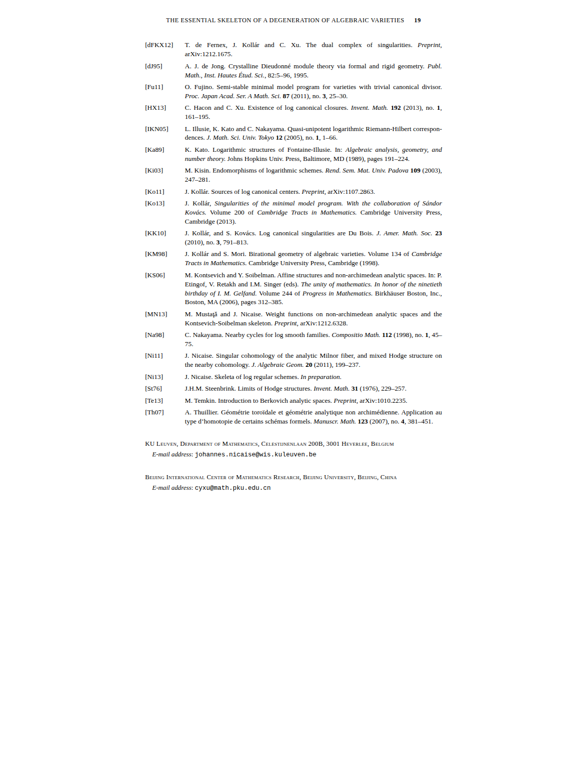THE ESSENTIAL SKELETON OF A DEGENERATION OF ALGEBRAIC VARIETIES19
[dFKX12]
T. de Fernex, J. Kollár and C. Xu. The dual complex of singularities. Preprint, arXiv:1212.1675.
[dJ95]
A. J. de Jong. Crystalline Dieudonné module theory via formal and rigid geometry. Publ. Math., Inst. Hautes Étud. Sci., 82:5–96, 1995.
[Fu11]
O. Fujino. Semi-stable minimal model program for varieties with trivial canonical divisor. Proc. Japan Acad. Ser. A Math. Sci. 87 (2011), no. 3, 25–30.
[HX13]
C. Hacon and C. Xu. Existence of log canonical closures. Invent. Math. 192 (2013), no. 1, 161–195.
[IKN05]
L. Illusie, K. Kato and C. Nakayama. Quasi-unipotent logarithmic Riemann-Hilbert correspondences. J. Math. Sci. Univ. Tokyo 12 (2005), no. 1, 1–66.
[Ka89]
K. Kato. Logarithmic structures of Fontaine-Illusie. In: Algebraic analysis, geometry, and number theory. Johns Hopkins Univ. Press, Baltimore, MD (1989), pages 191–224.
[Ki03]
M. Kisin. Endomorphisms of logarithmic schemes. Rend. Sem. Mat. Univ. Padova 109 (2003), 247–281.
[Ko11]
J. Kollár. Sources of log canonical centers. Preprint, arXiv:1107.2863.
[Ko13]
J. Kollár, Singularities of the minimal model program. With the collaboration of Sándor Kovács. Volume 200 of Cambridge Tracts in Mathematics. Cambridge University Press, Cambridge (2013).
[KK10]
J. Kollár, and S. Kovács. Log canonical singularities are Du Bois. J. Amer. Math. Soc. 23 (2010), no. 3, 791–813.
[KM98]
J. Kollár and S. Mori. Birational geometry of algebraic varieties. Volume 134 of Cambridge Tracts in Mathematics. Cambridge University Press, Cambridge (1998).
[KS06]
M. Kontsevich and Y. Soibelman. Affine structures and non-archimedean analytic spaces. In: P. Etingof, V. Retakh and I.M. Singer (eds). The unity of mathematics. In honor of the ninetieth birthday of I. M. Gelfand. Volume 244 of Progress in Mathematics. Birkhäuser Boston, Inc., Boston, MA (2006), pages 312–385.
[MN13]
M. Mustaţă and J. Nicaise. Weight functions on non-archimedean analytic spaces and the Kontsevich-Soibelman skeleton. Preprint, arXiv:1212.6328.
[Na98]
C. Nakayama. Nearby cycles for log smooth families. Compositio Math. 112 (1998), no. 1, 45–75.
[Ni11]
J. Nicaise. Singular cohomology of the analytic Milnor fiber, and mixed Hodge structure on the nearby cohomology. J. Algebraic Geom. 20 (2011), 199–237.
[Ni13]
J. Nicaise. Skeleta of log regular schemes. In preparation.
[St76]
J.H.M. Steenbrink. Limits of Hodge structures. Invent. Math. 31 (1976), 229–257.
[Te13]
M. Temkin. Introduction to Berkovich analytic spaces. Preprint, arXiv:1010.2235.
[Th07]
A. Thuillier. Géométrie toroïdale et géométrie analytique non archimédienne. Application au type d’homotopie de certains schémas formels. Manuscr. Math. 123 (2007), no. 4, 381–451.
KU Leuven, Department of Mathematics, Celestijnenlaan 200B, 3001 Heverlee, Belgium E-mail address: johannes.nicaise@wis.kuleuven.be Beijing International Center of Mathematics Research, Beijing University, Beijing, China E-mail address: cyxu@math.pku.edu.cn